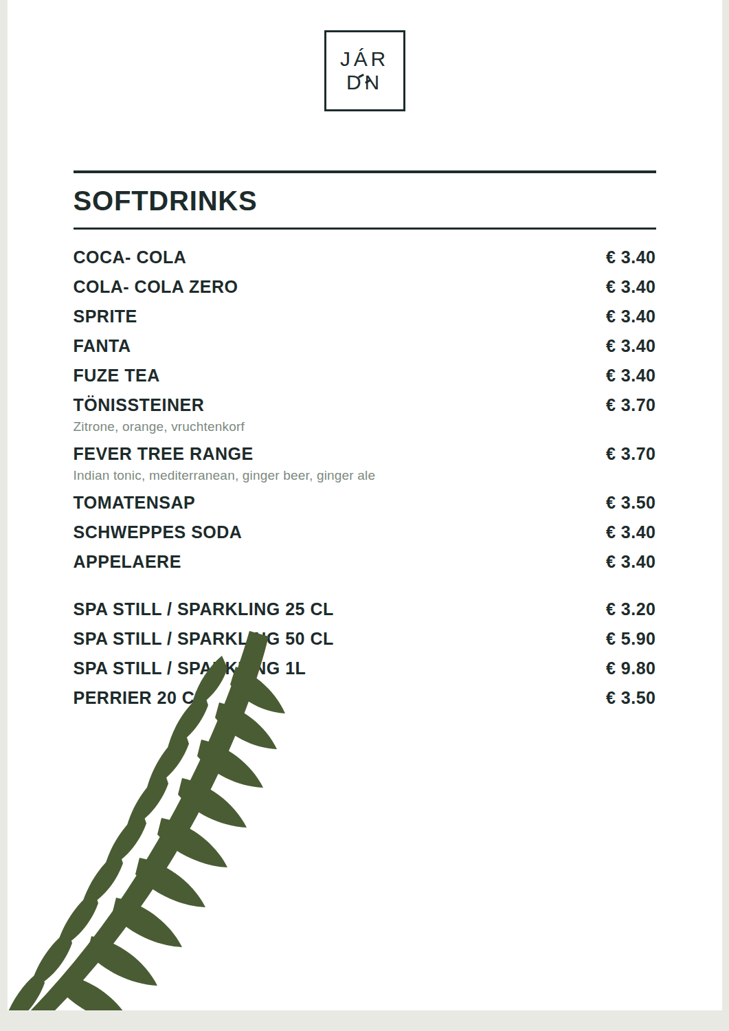JÁR D N
Softdrinks
Coca- Cola€ 3.40
Cola- Cola Zero€ 3.40
Sprite€ 3.40
Fanta€ 3.40
Fuze Tea€ 3.40
Tönissteiner€ 3.70
Zitrone, orange, vruchtenkorf
Fever Tree Range€ 3.70
Indian tonic, mediterranean, ginger beer, ginger ale
Tomatensap€ 3.50
Schweppes Soda€ 3.40
Appelaere€ 3.40
Spa Still / Sparkling 25 cl€ 3.20
Spa Still / Sparkling 50 cl€ 5.90
Spa Still / Sparkling 1L€ 9.80
Perrier 20 cl€ 3.50